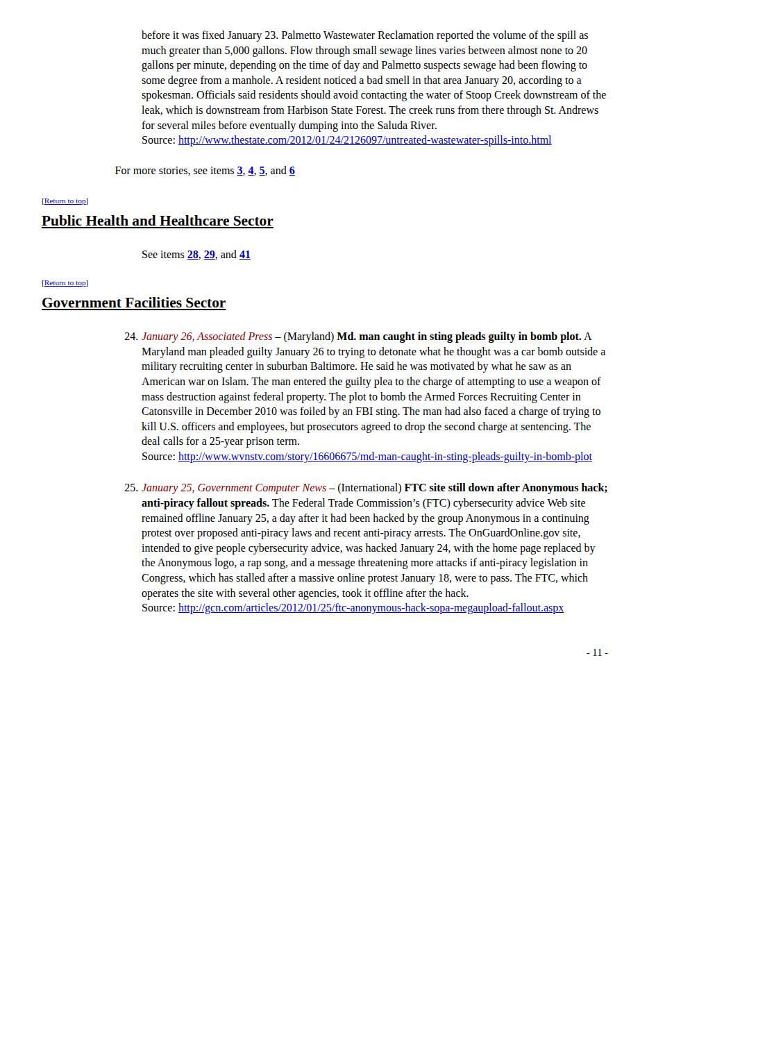before it was fixed January 23. Palmetto Wastewater Reclamation reported the volume of the spill as much greater than 5,000 gallons. Flow through small sewage lines varies between almost none to 20 gallons per minute, depending on the time of day and Palmetto suspects sewage had been flowing to some degree from a manhole. A resident noticed a bad smell in that area January 20, according to a spokesman. Officials said residents should avoid contacting the water of Stoop Creek downstream of the leak, which is downstream from Harbison State Forest. The creek runs from there through St. Andrews for several miles before eventually dumping into the Saluda River.
Source: http://www.thestate.com/2012/01/24/2126097/untreated-wastewater-spills-into.html
For more stories, see items 3, 4, 5, and 6
[Return to top]
Public Health and Healthcare Sector
See items 28, 29, and 41
[Return to top]
Government Facilities Sector
January 26, Associated Press – (Maryland) Md. man caught in sting pleads guilty in bomb plot. A Maryland man pleaded guilty January 26 to trying to detonate what he thought was a car bomb outside a military recruiting center in suburban Baltimore. He said he was motivated by what he saw as an American war on Islam. The man entered the guilty plea to the charge of attempting to use a weapon of mass destruction against federal property. The plot to bomb the Armed Forces Recruiting Center in Catonsville in December 2010 was foiled by an FBI sting. The man had also faced a charge of trying to kill U.S. officers and employees, but prosecutors agreed to drop the second charge at sentencing. The deal calls for a 25-year prison term.
Source: http://www.wvnstv.com/story/16606675/md-man-caught-in-sting-pleads-guilty-in-bomb-plot
January 25, Government Computer News – (International) FTC site still down after Anonymous hack; anti-piracy fallout spreads. The Federal Trade Commission’s (FTC) cybersecurity advice Web site remained offline January 25, a day after it had been hacked by the group Anonymous in a continuing protest over proposed anti-piracy laws and recent anti-piracy arrests. The OnGuardOnline.gov site, intended to give people cybersecurity advice, was hacked January 24, with the home page replaced by the Anonymous logo, a rap song, and a message threatening more attacks if anti-piracy legislation in Congress, which has stalled after a massive online protest January 18, were to pass. The FTC, which operates the site with several other agencies, took it offline after the hack.
Source: http://gcn.com/articles/2012/01/25/ftc-anonymous-hack-sopa-megaupload-fallout.aspx
- 11 -